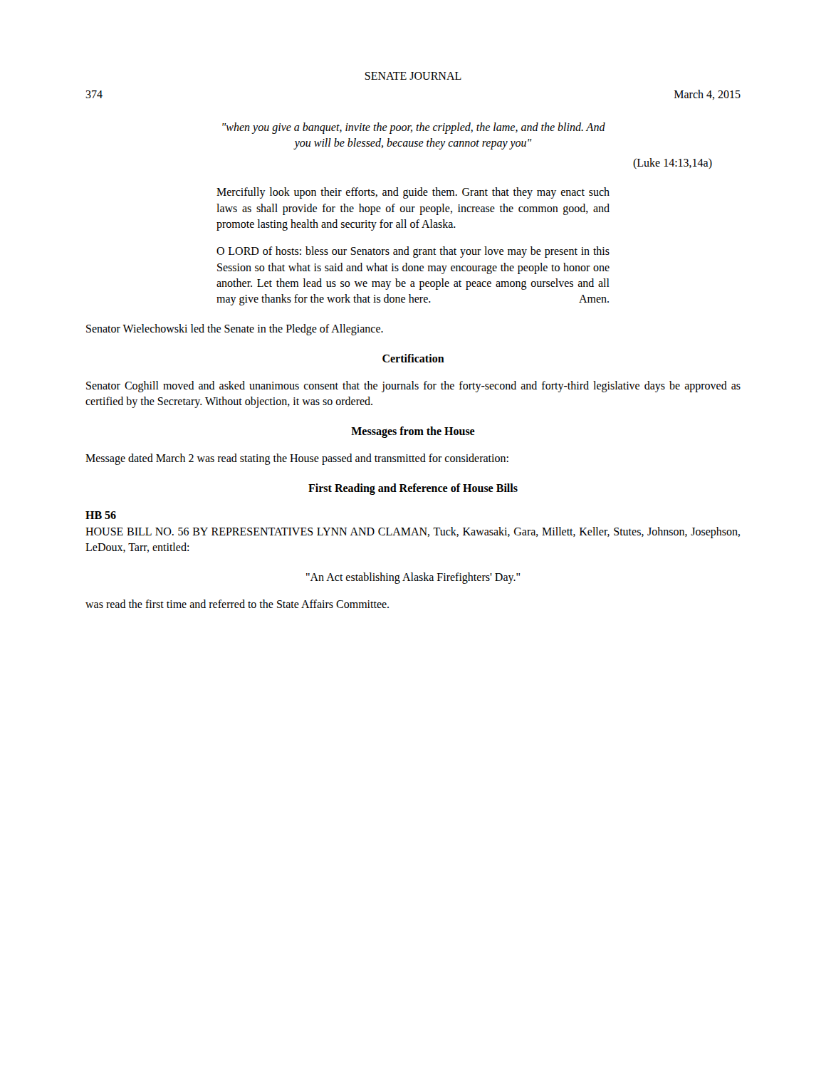SENATE JOURNAL
374 March 4, 2015
"when you give a banquet, invite the poor, the crippled, the lame, and the blind. And you will be blessed, because they cannot repay you"
(Luke 14:13,14a)
Mercifully look upon their efforts, and guide them. Grant that they may enact such laws as shall provide for the hope of our people, increase the common good, and promote lasting health and security for all of Alaska.
O LORD of hosts: bless our Senators and grant that your love may be present in this Session so that what is said and what is done may encourage the people to honor one another. Let them lead us so we may be a people at peace among ourselves and all may give thanks for the work that is done here. Amen.
Senator Wielechowski led the Senate in the Pledge of Allegiance.
Certification
Senator Coghill moved and asked unanimous consent that the journals for the forty-second and forty-third legislative days be approved as certified by the Secretary. Without objection, it was so ordered.
Messages from the House
Message dated March 2 was read stating the House passed and transmitted for consideration:
First Reading and Reference of House Bills
HB 56
HOUSE BILL NO. 56 BY REPRESENTATIVES LYNN AND CLAMAN, Tuck, Kawasaki, Gara, Millett, Keller, Stutes, Johnson, Josephson, LeDoux, Tarr, entitled:
"An Act establishing Alaska Firefighters' Day."
was read the first time and referred to the State Affairs Committee.